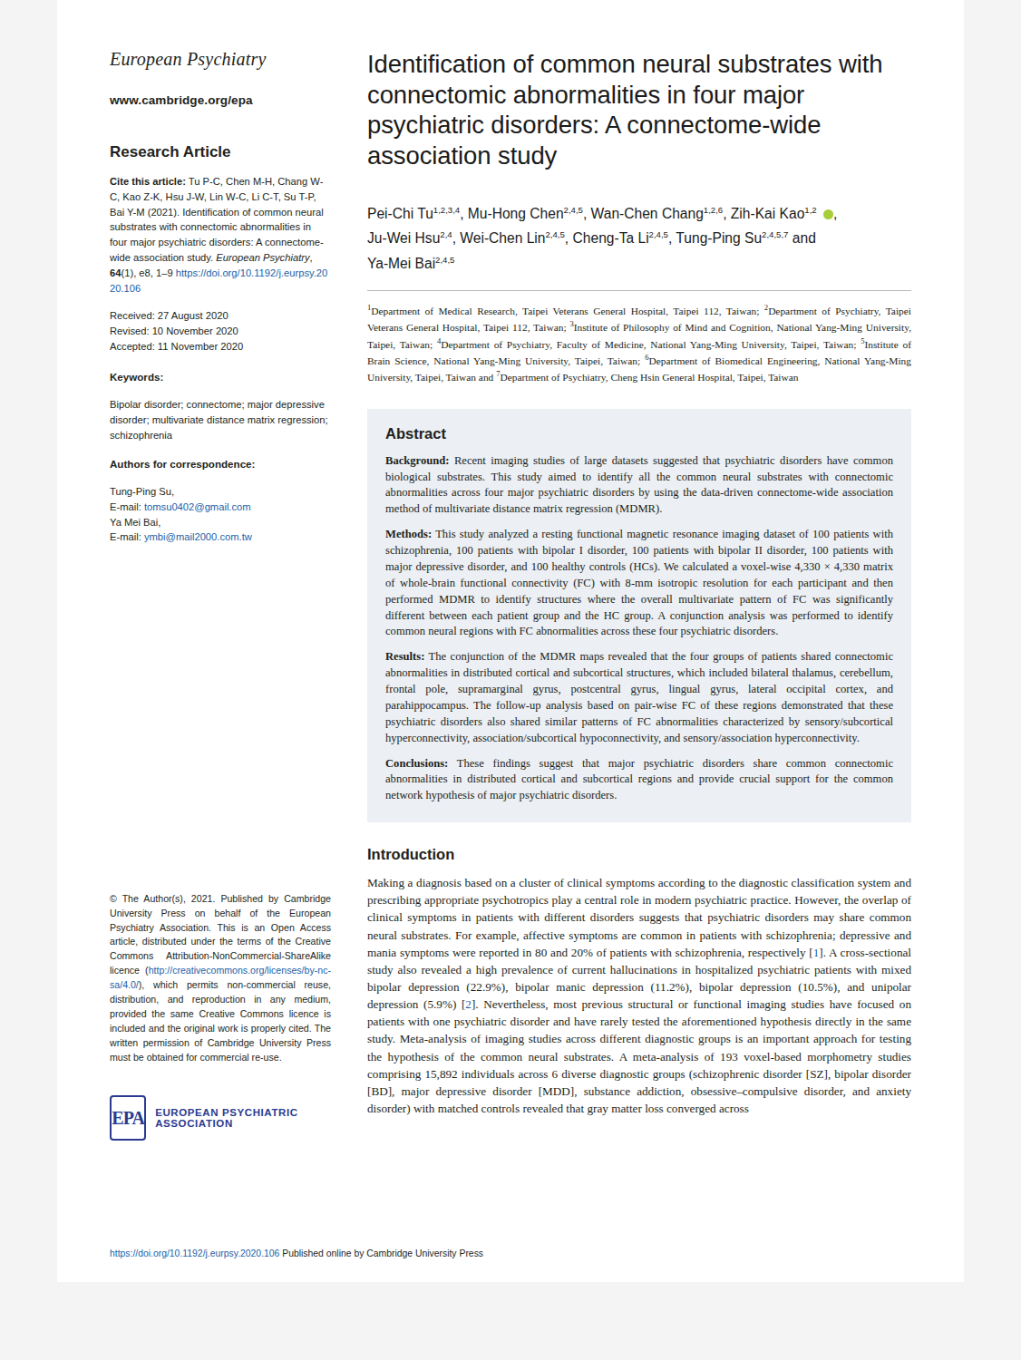European Psychiatry
www.cambridge.org/epa
Research Article
Cite this article: Tu P-C, Chen M-H, Chang W-C, Kao Z-K, Hsu J-W, Lin W-C, Li C-T, Su T-P, Bai Y-M (2021). Identification of common neural substrates with connectomic abnormalities in four major psychiatric disorders: A connectome-wide association study. European Psychiatry, 64(1), e8, 1–9 https://doi.org/10.1192/j.eurpsy.2020.106
Received: 27 August 2020
Revised: 10 November 2020
Accepted: 11 November 2020
Keywords:
Bipolar disorder; connectome; major depressive disorder; multivariate distance matrix regression; schizophrenia
Authors for correspondence:
Tung-Ping Su,
E-mail: tomsu0402@gmail.com
Ya Mei Bai,
E-mail: ymbi@mail2000.com.tw
Identification of common neural substrates with connectomic abnormalities in four major psychiatric disorders: A connectome-wide association study
Pei-Chi Tu1,2,3,4, Mu-Hong Chen2,4,5, Wan-Chen Chang1,2,6, Zih-Kai Kao1,2 ,
Ju-Wei Hsu2,4, Wei-Chen Lin2,4,5, Cheng-Ta Li2,4,5, Tung-Ping Su2,4,5,7 and
Ya-Mei Bai2,4,5
1Department of Medical Research, Taipei Veterans General Hospital, Taipei 112, Taiwan; 2Department of Psychiatry, Taipei Veterans General Hospital, Taipei 112, Taiwan; 3Institute of Philosophy of Mind and Cognition, National Yang-Ming University, Taipei, Taiwan; 4Department of Psychiatry, Faculty of Medicine, National Yang-Ming University, Taipei, Taiwan; 5Institute of Brain Science, National Yang-Ming University, Taipei, Taiwan; 6Department of Biomedical Engineering, National Yang-Ming University, Taipei, Taiwan and 7Department of Psychiatry, Cheng Hsin General Hospital, Taipei, Taiwan
Abstract
Background: Recent imaging studies of large datasets suggested that psychiatric disorders have common biological substrates. This study aimed to identify all the common neural substrates with connectomic abnormalities across four major psychiatric disorders by using the data-driven connectome-wide association method of multivariate distance matrix regression (MDMR).
Methods: This study analyzed a resting functional magnetic resonance imaging dataset of 100 patients with schizophrenia, 100 patients with bipolar I disorder, 100 patients with bipolar II disorder, 100 patients with major depressive disorder, and 100 healthy controls (HCs). We calculated a voxel-wise 4,330 × 4,330 matrix of whole-brain functional connectivity (FC) with 8-mm isotropic resolution for each participant and then performed MDMR to identify structures where the overall multivariate pattern of FC was significantly different between each patient group and the HC group. A conjunction analysis was performed to identify common neural regions with FC abnormalities across these four psychiatric disorders.
Results: The conjunction of the MDMR maps revealed that the four groups of patients shared connectomic abnormalities in distributed cortical and subcortical structures, which included bilateral thalamus, cerebellum, frontal pole, supramarginal gyrus, postcentral gyrus, lingual gyrus, lateral occipital cortex, and parahippocampus. The follow-up analysis based on pair-wise FC of these regions demonstrated that these psychiatric disorders also shared similar patterns of FC abnormalities characterized by sensory/subcortical hyperconnectivity, association/subcortical hypoconnectivity, and sensory/association hyperconnectivity.
Conclusions: These findings suggest that major psychiatric disorders share common connectomic abnormalities in distributed cortical and subcortical regions and provide crucial support for the common network hypothesis of major psychiatric disorders.
© The Author(s), 2021. Published by Cambridge University Press on behalf of the European Psychiatry Association. This is an Open Access article, distributed under the terms of the Creative Commons Attribution-NonCommercial-ShareAlike licence (http://creativecommons.org/licenses/by-nc-sa/4.0/), which permits non-commercial reuse, distribution, and reproduction in any medium, provided the same Creative Commons licence is included and the original work is properly cited. The written permission of Cambridge University Press must be obtained for commercial re-use.
EPA
EUROPEAN PSYCHIATRIC ASSOCIATION
Introduction
Making a diagnosis based on a cluster of clinical symptoms according to the diagnostic classification system and prescribing appropriate psychotropics play a central role in modern psychiatric practice. However, the overlap of clinical symptoms in patients with different disorders suggests that psychiatric disorders may share common neural substrates. For example, affective symptoms are common in patients with schizophrenia; depressive and mania symptoms were reported in 80 and 20% of patients with schizophrenia, respectively [1]. A cross-sectional study also revealed a high prevalence of current hallucinations in hospitalized psychiatric patients with mixed bipolar depression (22.9%), bipolar manic depression (11.2%), bipolar depression (10.5%), and unipolar depression (5.9%) [2]. Nevertheless, most previous structural or functional imaging studies have focused on patients with one psychiatric disorder and have rarely tested the aforementioned hypothesis directly in the same study. Meta-analysis of imaging studies across different diagnostic groups is an important approach for testing the hypothesis of the common neural substrates. A meta-analysis of 193 voxel-based morphometry studies comprising 15,892 individuals across 6 diverse diagnostic groups (schizophrenic disorder [SZ], bipolar disorder [BD], major depressive disorder [MDD], substance addiction, obsessive–compulsive disorder, and anxiety disorder) with matched controls revealed that gray matter loss converged across
https://doi.org/10.1192/j.eurpsy.2020.106 Published online by Cambridge University Press